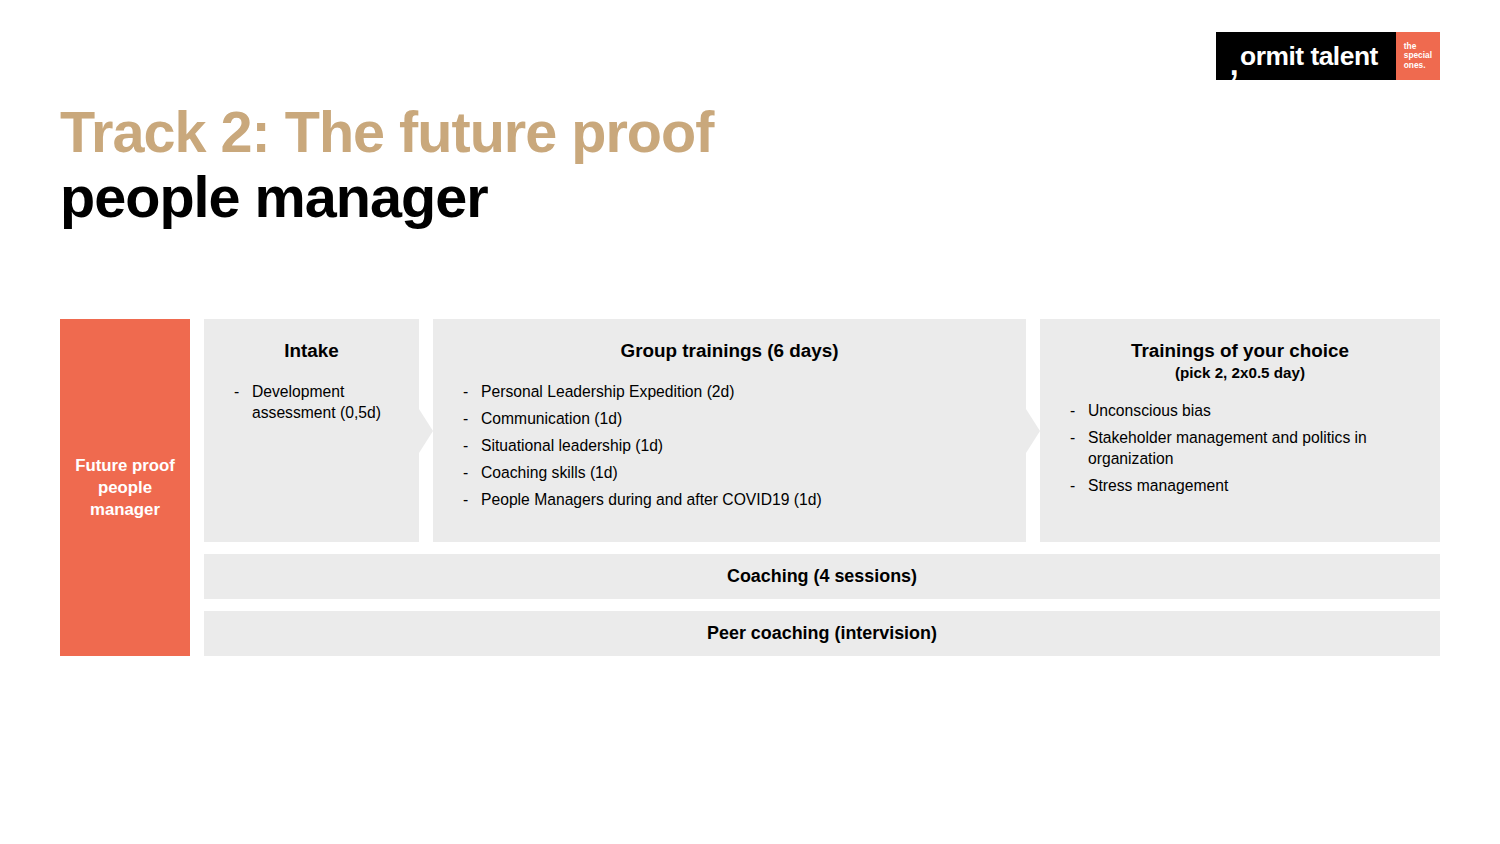, ormit talent
the special ones.
Track 2: The future proof
people manager
Future proof people manager
Intake
Development assessment (0,5d)
Group trainings (6 days)
Personal Leadership Expedition (2d)
Communication (1d)
Situational leadership (1d)
Coaching skills (1d)
People Managers during and after COVID19 (1d)
Trainings of your choice(pick 2, 2x0.5 day)
Unconscious bias
Stakeholder management and politics in organization
Stress management
Coaching (4 sessions)
Peer coaching (intervision)